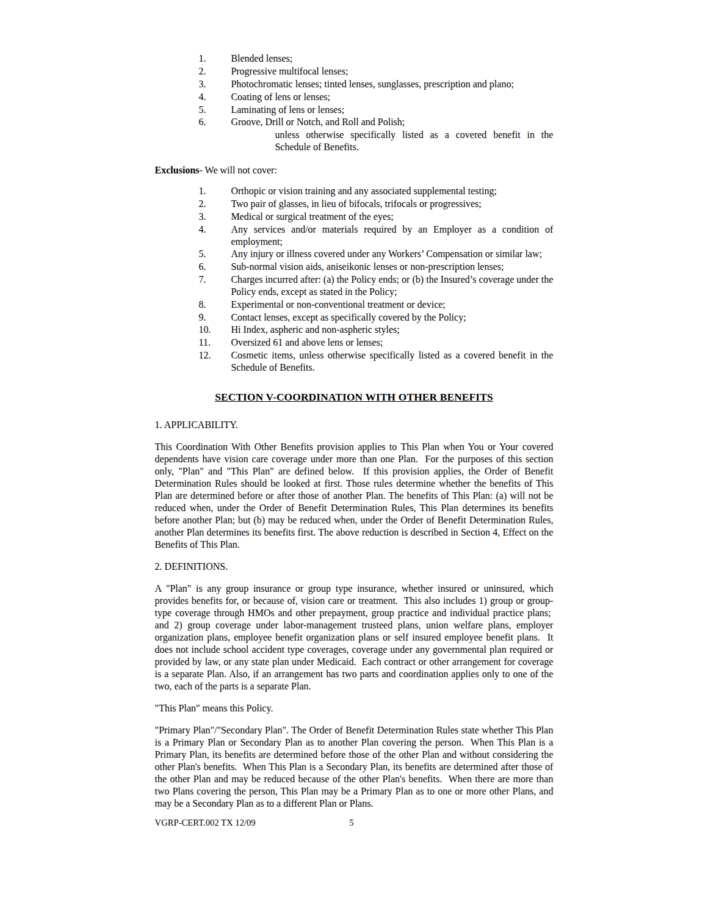1. Blended lenses;
2. Progressive multifocal lenses;
3. Photochromatic lenses; tinted lenses, sunglasses, prescription and plano;
4. Coating of lens or lenses;
5. Laminating of lens or lenses;
6. Groove, Drill or Notch, and Roll and Polish;
unless otherwise specifically listed as a covered benefit in the Schedule of Benefits.
Exclusions- We will not cover:
1. Orthopic or vision training and any associated supplemental testing;
2. Two pair of glasses, in lieu of bifocals, trifocals or progressives;
3. Medical or surgical treatment of the eyes;
4. Any services and/or materials required by an Employer as a condition of employment;
5. Any injury or illness covered under any Workers’ Compensation or similar law;
6. Sub-normal vision aids, aniseikonic lenses or non-prescription lenses;
7. Charges incurred after: (a) the Policy ends; or (b) the Insured’s coverage under the Policy ends, except as stated in the Policy;
8. Experimental or non-conventional treatment or device;
9. Contact lenses, except as specifically covered by the Policy;
10. Hi Index, aspheric and non-aspheric styles;
11. Oversized 61 and above lens or lenses;
12. Cosmetic items, unless otherwise specifically listed as a covered benefit in the Schedule of Benefits.
SECTION V-COORDINATION WITH OTHER BENEFITS
1. APPLICABILITY.
This Coordination With Other Benefits provision applies to This Plan when You or Your covered dependents have vision care coverage under more than one Plan. For the purposes of this section only, "Plan" and "This Plan" are defined below. If this provision applies, the Order of Benefit Determination Rules should be looked at first. Those rules determine whether the benefits of This Plan are determined before or after those of another Plan. The benefits of This Plan: (a) will not be reduced when, under the Order of Benefit Determination Rules, This Plan determines its benefits before another Plan; but (b) may be reduced when, under the Order of Benefit Determination Rules, another Plan determines its benefits first. The above reduction is described in Section 4, Effect on the Benefits of This Plan.
2. DEFINITIONS.
A "Plan" is any group insurance or group type insurance, whether insured or uninsured, which provides benefits for, or because of, vision care or treatment. This also includes 1) group or group-type coverage through HMOs and other prepayment, group practice and individual practice plans; and 2) group coverage under labor-management trusteed plans, union welfare plans, employer organization plans, employee benefit organization plans or self insured employee benefit plans. It does not include school accident type coverages, coverage under any governmental plan required or provided by law, or any state plan under Medicaid. Each contract or other arrangement for coverage is a separate Plan. Also, if an arrangement has two parts and coordination applies only to one of the two, each of the parts is a separate Plan.
"This Plan" means this Policy.
"Primary Plan"/"Secondary Plan". The Order of Benefit Determination Rules state whether This Plan is a Primary Plan or Secondary Plan as to another Plan covering the person. When This Plan is a Primary Plan, its benefits are determined before those of the other Plan and without considering the other Plan's benefits. When This Plan is a Secondary Plan, its benefits are determined after those of the other Plan and may be reduced because of the other Plan's benefits. When there are more than two Plans covering the person, This Plan may be a Primary Plan as to one or more other Plans, and may be a Secondary Plan as to a different Plan or Plans.
VGRP-CERT.002 TX 12/095